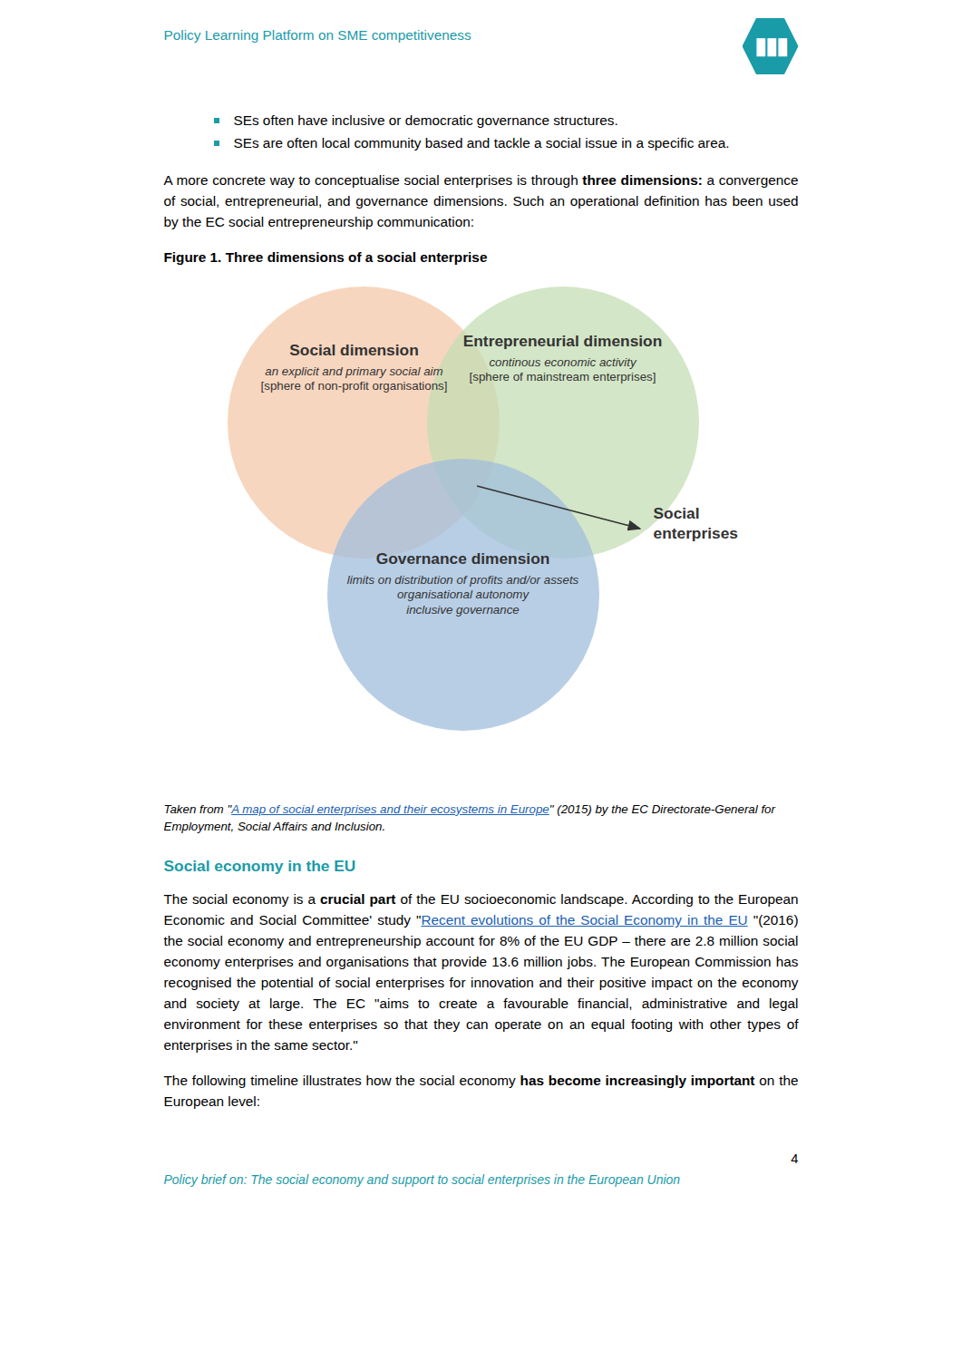Policy Learning Platform on SME competitiveness
▮▮▮
SEs often have inclusive or democratic governance structures.
SEs are often local community based and tackle a social issue in a specific area.
A more concrete way to conceptualise social enterprises is through three dimensions: a convergence of social, entrepreneurial, and governance dimensions. Such an operational definition has been used by the EC social entrepreneurship communication:
Figure 1. Three dimensions of a social enterprise
Social dimension an explicit and primary social aim [sphere of non-profit organisations]
Entrepreneurial dimension continous economic activity [sphere of mainstream enterprises]
Governance dimension limits on distribution of profits and/or assets organisational autonomy inclusive governance
Social
enterprises
Taken from "A map of social enterprises and their ecosystems in Europe" (2015) by the EC Directorate-General for Employment, Social Affairs and Inclusion.
Social economy in the EU
The social economy is a crucial part of the EU socioeconomic landscape. According to the European Economic and Social Committee' study "Recent evolutions of the Social Economy in the EU "(2016) the social economy and entrepreneurship account for 8% of the EU GDP – there are 2.8 million social economy enterprises and organisations that provide 13.6 million jobs. The European Commission has recognised the potential of social enterprises for innovation and their positive impact on the economy and society at large. The EC "aims to create a favourable financial, administrative and legal environment for these enterprises so that they can operate on an equal footing with other types of enterprises in the same sector."
The following timeline illustrates how the social economy has become increasingly important on the European level:
4
Policy brief on: The social economy and support to social enterprises in the European Union